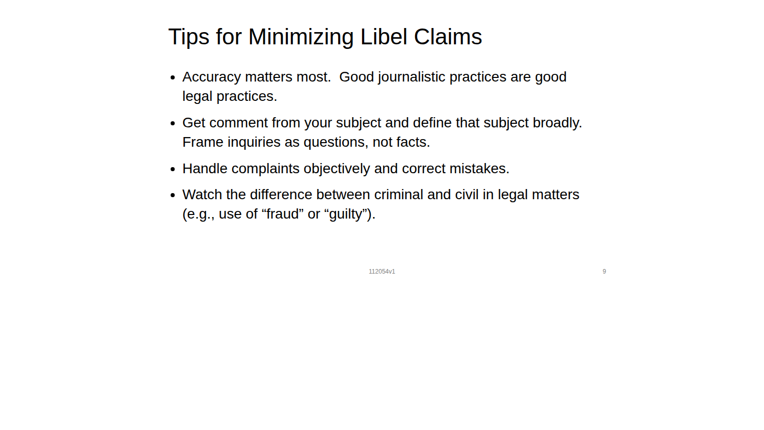Tips for Minimizing Libel Claims
Accuracy matters most. Good journalistic practices are good legal practices.
Get comment from your subject and define that subject broadly. Frame inquiries as questions, not facts.
Handle complaints objectively and correct mistakes.
Watch the difference between criminal and civil in legal matters (e.g., use of “fraud” or “guilty”).
112054v1 9